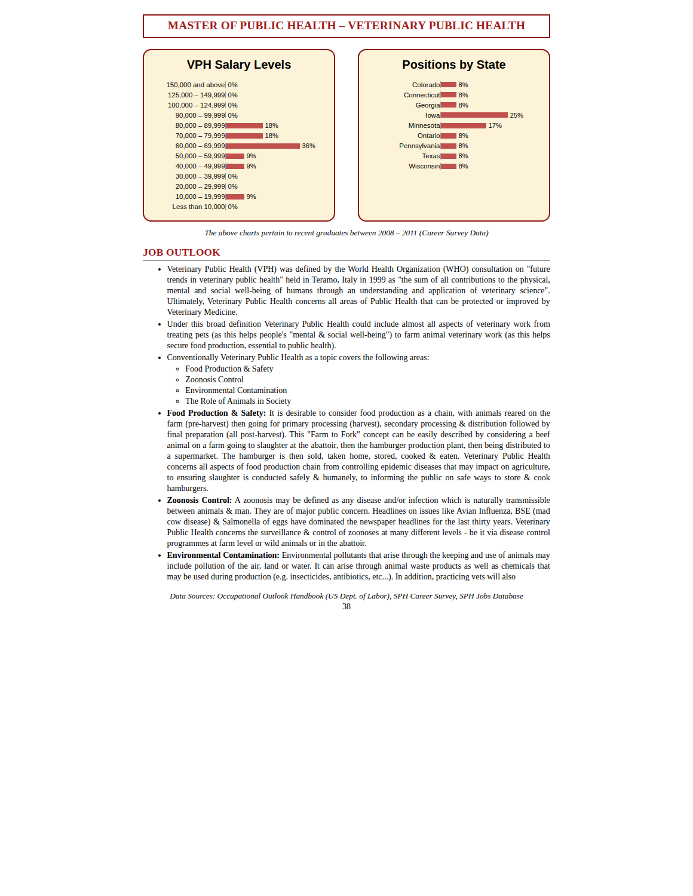MASTER OF PUBLIC HEALTH – VETERINARY PUBLIC HEALTH
VPH Salary Levels
| 150,000 and above | 0% |
| 125,000 – 149,999 | 0% |
| 100,000 – 124,999 | 0% |
| 90,000 – 99,999 | 0% |
| 80,000 – 89,999 | 18% |
| 70,000 – 79,999 | 18% |
| 60,000 – 69,999 | 36% |
| 50,000 – 59,999 | 9% |
| 40,000 – 49,999 | 9% |
| 30,000 – 39,999 | 0% |
| 20,000 – 29,999 | 0% |
| 10,000 – 19,999 | 9% |
| Less than 10,000 | 0% |
Positions by State
| Colorado | 8% |
| Connecticut | 8% |
| Georgia | 8% |
| Iowa | 25% |
| Minnesota | 17% |
| Ontario | 8% |
| Pennsylvania | 8% |
| Texas | 8% |
| Wisconsin | 8% |
The above charts pertain to recent graduates between 2008 – 2011 (Career Survey Data)
JOB OUTLOOK
Veterinary Public Health (VPH) was defined by the World Health Organization (WHO) consultation on "future trends in veterinary public health" held in Teramo, Italy in 1999 as "the sum of all contributions to the physical, mental and social well-being of humans through an understanding and application of veterinary science". Ultimately, Veterinary Public Health concerns all areas of Public Health that can be protected or improved by Veterinary Medicine.
Under this broad definition Veterinary Public Health could include almost all aspects of veterinary work from treating pets (as this helps people's "mental & social well-being") to farm animal veterinary work (as this helps secure food production, essential to public health).
Conventionally Veterinary Public Health as a topic covers the following areas:
Food Production & Safety
Zoonosis Control
Environmental Contamination
The Role of Animals in Society
Food Production & Safety: It is desirable to consider food production as a chain, with animals reared on the farm (pre-harvest) then going for primary processing (harvest), secondary processing & distribution followed by final preparation (all post-harvest). This "Farm to Fork" concept can be easily described by considering a beef animal on a farm going to slaughter at the abattoir, then the hamburger production plant, then being distributed to a supermarket. The hamburger is then sold, taken home, stored, cooked & eaten. Veterinary Public Health concerns all aspects of food production chain from controlling epidemic diseases that may impact on agriculture, to ensuring slaughter is conducted safely & humanely, to informing the public on safe ways to store & cook hamburgers.
Zoonosis Control: A zoonosis may be defined as any disease and/or infection which is naturally transmissible between animals & man. They are of major public concern. Headlines on issues like Avian Influenza, BSE (mad cow disease) & Salmonella of eggs have dominated the newspaper headlines for the last thirty years. Veterinary Public Health concerns the surveillance & control of zoonoses at many different levels - be it via disease control programmes at farm level or wild animals or in the abattoir.
Environmental Contamination: Environmental pollutants that arise through the keeping and use of animals may include pollution of the air, land or water. It can arise through animal waste products as well as chemicals that may be used during production (e.g. insecticides, antibiotics, etc...). In addition, practicing vets will also
Data Sources: Occupational Outlook Handbook (US Dept. of Labor), SPH Career Survey, SPH Jobs Database
38